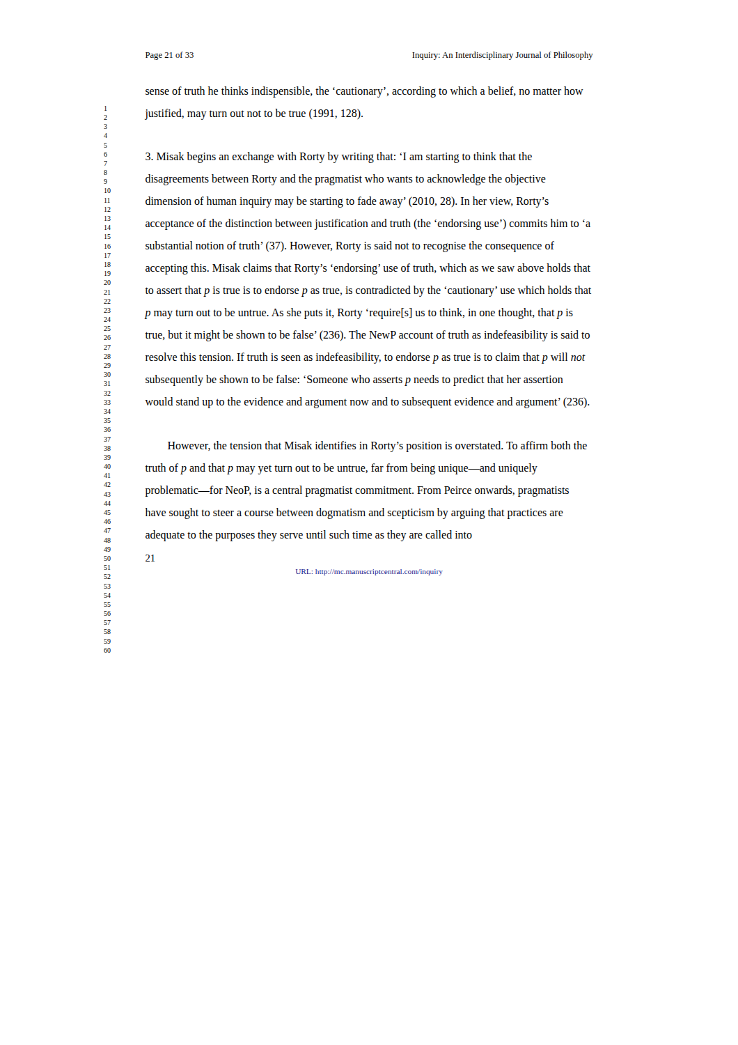Page 21 of 33 Inquiry: An Interdisciplinary Journal of Philosophy
123456789101112131415161718192021222324252627282930313233343536373839404142434445464748495051525354555657585960
sense of truth he thinks indispensible, the ‘cautionary’, according to which a belief, no matter how justified, may turn out not to be true (1991, 128).
3. Misak begins an exchange with Rorty by writing that: ‘I am starting to think that the disagreements between Rorty and the pragmatist who wants to acknowledge the objective dimension of human inquiry may be starting to fade away’ (2010, 28). In her view, Rorty’s acceptance of the distinction between justification and truth (the ‘endorsing use’) commits him to ‘a substantial notion of truth’ (37). However, Rorty is said not to recognise the consequence of accepting this. Misak claims that Rorty’s ‘endorsing’ use of truth, which as we saw above holds that to assert that p is true is to endorse p as true, is contradicted by the ‘cautionary’ use which holds that p may turn out to be untrue. As she puts it, Rorty ‘require[s] us to think, in one thought, that p is true, but it might be shown to be false’ (236). The NewP account of truth as indefeasibility is said to resolve this tension. If truth is seen as indefeasibility, to endorse p as true is to claim that p will not subsequently be shown to be false: ‘Someone who asserts p needs to predict that her assertion would stand up to the evidence and argument now and to subsequent evidence and argument’ (236).
However, the tension that Misak identifies in Rorty’s position is overstated. To affirm both the truth of p and that p may yet turn out to be untrue, far from being unique—and uniquely problematic—for NeoP, is a central pragmatist commitment. From Peirce onwards, pragmatists have sought to steer a course between dogmatism and scepticism by arguing that practices are adequate to the purposes they serve until such time as they are called into
21 URL: http://mc.manuscriptcentral.com/inquiry